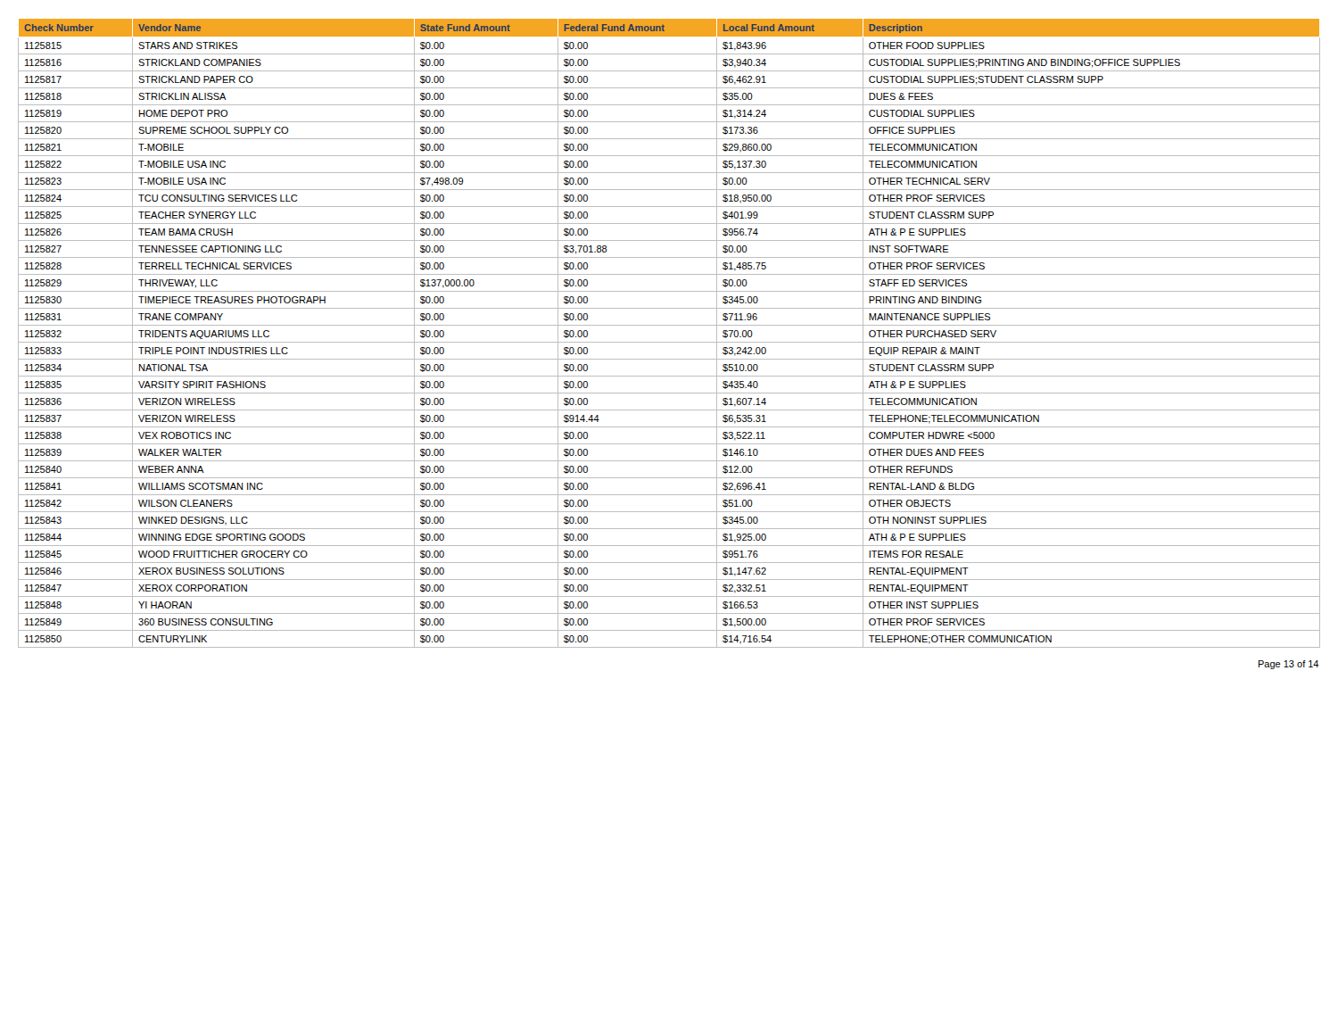| Check Number | Vendor Name | State Fund Amount | Federal Fund Amount | Local Fund Amount | Description |
| --- | --- | --- | --- | --- | --- |
| 1125815 | STARS AND STRIKES | $0.00 | $0.00 | $1,843.96 | OTHER FOOD SUPPLIES |
| 1125816 | STRICKLAND COMPANIES | $0.00 | $0.00 | $3,940.34 | CUSTODIAL SUPPLIES;PRINTING AND BINDING;OFFICE SUPPLIES |
| 1125817 | STRICKLAND PAPER CO | $0.00 | $0.00 | $6,462.91 | CUSTODIAL SUPPLIES;STUDENT CLASSRM SUPP |
| 1125818 | STRICKLIN ALISSA | $0.00 | $0.00 | $35.00 | DUES & FEES |
| 1125819 | HOME DEPOT PRO | $0.00 | $0.00 | $1,314.24 | CUSTODIAL SUPPLIES |
| 1125820 | SUPREME SCHOOL SUPPLY CO | $0.00 | $0.00 | $173.36 | OFFICE SUPPLIES |
| 1125821 | T-MOBILE | $0.00 | $0.00 | $29,860.00 | TELECOMMUNICATION |
| 1125822 | T-MOBILE USA INC | $0.00 | $0.00 | $5,137.30 | TELECOMMUNICATION |
| 1125823 | T-MOBILE USA INC | $7,498.09 | $0.00 | $0.00 | OTHER TECHNICAL SERV |
| 1125824 | TCU CONSULTING SERVICES LLC | $0.00 | $0.00 | $18,950.00 | OTHER PROF SERVICES |
| 1125825 | TEACHER SYNERGY LLC | $0.00 | $0.00 | $401.99 | STUDENT CLASSRM SUPP |
| 1125826 | TEAM BAMA CRUSH | $0.00 | $0.00 | $956.74 | ATH & P E SUPPLIES |
| 1125827 | TENNESSEE CAPTIONING LLC | $0.00 | $3,701.88 | $0.00 | INST SOFTWARE |
| 1125828 | TERRELL TECHNICAL SERVICES | $0.00 | $0.00 | $1,485.75 | OTHER PROF SERVICES |
| 1125829 | THRIVEWAY, LLC | $137,000.00 | $0.00 | $0.00 | STAFF ED SERVICES |
| 1125830 | TIMEPIECE TREASURES PHOTOGRAPH | $0.00 | $0.00 | $345.00 | PRINTING AND BINDING |
| 1125831 | TRANE COMPANY | $0.00 | $0.00 | $711.96 | MAINTENANCE SUPPLIES |
| 1125832 | TRIDENTS AQUARIUMS LLC | $0.00 | $0.00 | $70.00 | OTHER PURCHASED SERV |
| 1125833 | TRIPLE POINT INDUSTRIES LLC | $0.00 | $0.00 | $3,242.00 | EQUIP REPAIR & MAINT |
| 1125834 | NATIONAL TSA | $0.00 | $0.00 | $510.00 | STUDENT CLASSRM SUPP |
| 1125835 | VARSITY SPIRIT FASHIONS | $0.00 | $0.00 | $435.40 | ATH & P E SUPPLIES |
| 1125836 | VERIZON WIRELESS | $0.00 | $0.00 | $1,607.14 | TELECOMMUNICATION |
| 1125837 | VERIZON WIRELESS | $0.00 | $914.44 | $6,535.31 | TELEPHONE;TELECOMMUNICATION |
| 1125838 | VEX ROBOTICS INC | $0.00 | $0.00 | $3,522.11 | COMPUTER HDWRE <5000 |
| 1125839 | WALKER WALTER | $0.00 | $0.00 | $146.10 | OTHER DUES AND FEES |
| 1125840 | WEBER ANNA | $0.00 | $0.00 | $12.00 | OTHER REFUNDS |
| 1125841 | WILLIAMS SCOTSMAN INC | $0.00 | $0.00 | $2,696.41 | RENTAL-LAND & BLDG |
| 1125842 | WILSON CLEANERS | $0.00 | $0.00 | $51.00 | OTHER OBJECTS |
| 1125843 | WINKED DESIGNS, LLC | $0.00 | $0.00 | $345.00 | OTH NONINST SUPPLIES |
| 1125844 | WINNING EDGE SPORTING GOODS | $0.00 | $0.00 | $1,925.00 | ATH & P E SUPPLIES |
| 1125845 | WOOD FRUITTICHER GROCERY CO | $0.00 | $0.00 | $951.76 | ITEMS FOR RESALE |
| 1125846 | XEROX BUSINESS SOLUTIONS | $0.00 | $0.00 | $1,147.62 | RENTAL-EQUIPMENT |
| 1125847 | XEROX CORPORATION | $0.00 | $0.00 | $2,332.51 | RENTAL-EQUIPMENT |
| 1125848 | YI HAORAN | $0.00 | $0.00 | $166.53 | OTHER INST SUPPLIES |
| 1125849 | 360 BUSINESS CONSULTING | $0.00 | $0.00 | $1,500.00 | OTHER PROF SERVICES |
| 1125850 | CENTURYLINK | $0.00 | $0.00 | $14,716.54 | TELEPHONE;OTHER COMMUNICATION |
| Page 13 of 14 |